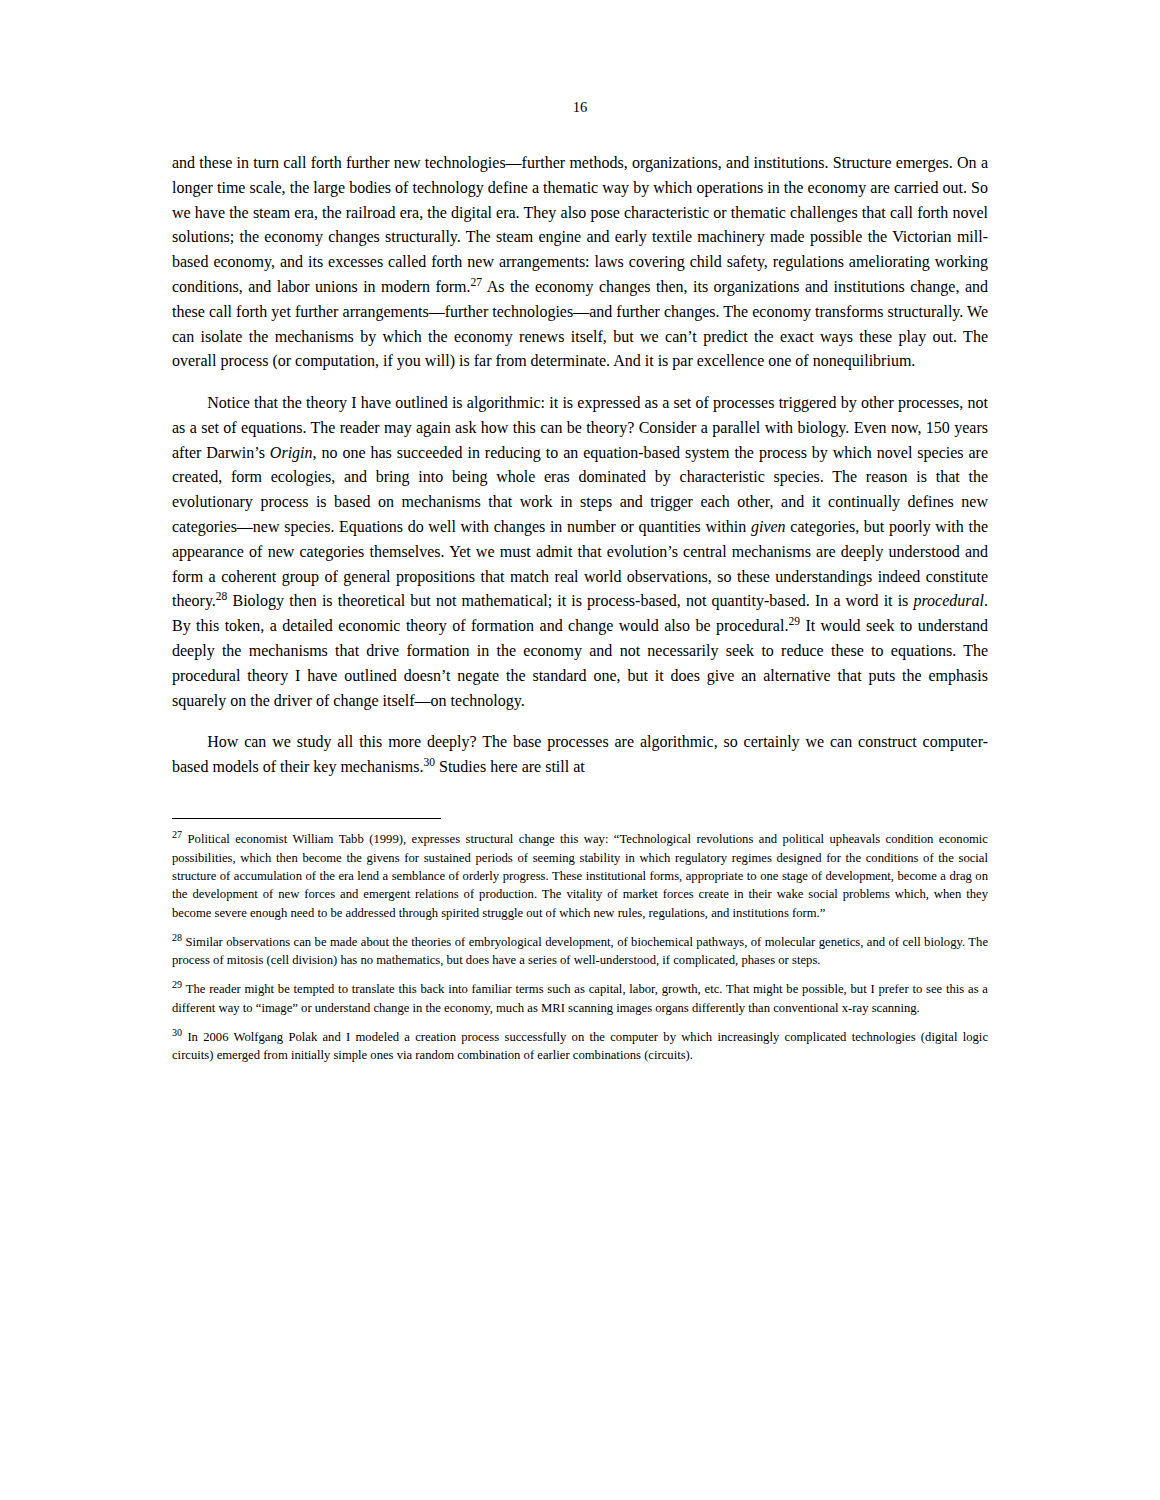16
and these in turn call forth further new technologies—further methods, organizations, and institutions. Structure emerges. On a longer time scale, the large bodies of technology define a thematic way by which operations in the economy are carried out. So we have the steam era, the railroad era, the digital era. They also pose characteristic or thematic challenges that call forth novel solutions; the economy changes structurally. The steam engine and early textile machinery made possible the Victorian mill-based economy, and its excesses called forth new arrangements: laws covering child safety, regulations ameliorating working conditions, and labor unions in modern form.27 As the economy changes then, its organizations and institutions change, and these call forth yet further arrangements—further technologies—and further changes. The economy transforms structurally. We can isolate the mechanisms by which the economy renews itself, but we can’t predict the exact ways these play out. The overall process (or computation, if you will) is far from determinate. And it is par excellence one of nonequilibrium.
Notice that the theory I have outlined is algorithmic: it is expressed as a set of processes triggered by other processes, not as a set of equations. The reader may again ask how this can be theory? Consider a parallel with biology. Even now, 150 years after Darwin’s Origin, no one has succeeded in reducing to an equation-based system the process by which novel species are created, form ecologies, and bring into being whole eras dominated by characteristic species. The reason is that the evolutionary process is based on mechanisms that work in steps and trigger each other, and it continually defines new categories—new species. Equations do well with changes in number or quantities within given categories, but poorly with the appearance of new categories themselves. Yet we must admit that evolution’s central mechanisms are deeply understood and form a coherent group of general propositions that match real world observations, so these understandings indeed constitute theory.28 Biology then is theoretical but not mathematical; it is process-based, not quantity-based. In a word it is procedural. By this token, a detailed economic theory of formation and change would also be procedural.29 It would seek to understand deeply the mechanisms that drive formation in the economy and not necessarily seek to reduce these to equations. The procedural theory I have outlined doesn’t negate the standard one, but it does give an alternative that puts the emphasis squarely on the driver of change itself—on technology.
How can we study all this more deeply? The base processes are algorithmic, so certainly we can construct computer-based models of their key mechanisms.30 Studies here are still at
27 Political economist William Tabb (1999), expresses structural change this way: “Technological revolutions and political upheavals condition economic possibilities, which then become the givens for sustained periods of seeming stability in which regulatory regimes designed for the conditions of the social structure of accumulation of the era lend a semblance of orderly progress. These institutional forms, appropriate to one stage of development, become a drag on the development of new forces and emergent relations of production. The vitality of market forces create in their wake social problems which, when they become severe enough need to be addressed through spirited struggle out of which new rules, regulations, and institutions form.”
28 Similar observations can be made about the theories of embryological development, of biochemical pathways, of molecular genetics, and of cell biology. The process of mitosis (cell division) has no mathematics, but does have a series of well-understood, if complicated, phases or steps.
29 The reader might be tempted to translate this back into familiar terms such as capital, labor, growth, etc. That might be possible, but I prefer to see this as a different way to “image” or understand change in the economy, much as MRI scanning images organs differently than conventional x-ray scanning.
30 In 2006 Wolfgang Polak and I modeled a creation process successfully on the computer by which increasingly complicated technologies (digital logic circuits) emerged from initially simple ones via random combination of earlier combinations (circuits).